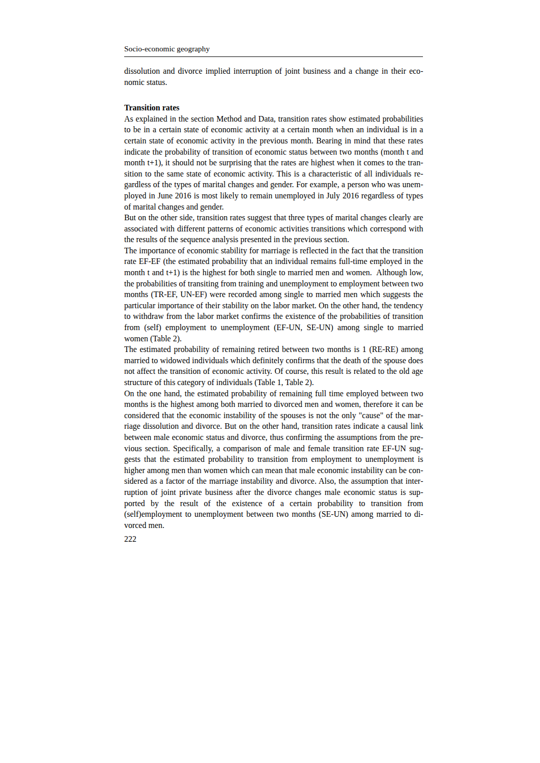Socio-economic geography
dissolution and divorce implied interruption of joint business and a change in their economic status.
Transition rates
As explained in the section Method and Data, transition rates show estimated probabilities to be in a certain state of economic activity at a certain month when an individual is in a certain state of economic activity in the previous month. Bearing in mind that these rates indicate the probability of transition of economic status between two months (month t and month t+1), it should not be surprising that the rates are highest when it comes to the transition to the same state of economic activity. This is a characteristic of all individuals regardless of the types of marital changes and gender. For example, a person who was unemployed in June 2016 is most likely to remain unemployed in July 2016 regardless of types of marital changes and gender.
But on the other side, transition rates suggest that three types of marital changes clearly are associated with different patterns of economic activities transitions which correspond with the results of the sequence analysis presented in the previous section.
The importance of economic stability for marriage is reflected in the fact that the transition rate EF-EF (the estimated probability that an individual remains full-time employed in the month t and t+1) is the highest for both single to married men and women. Although low, the probabilities of transiting from training and unemployment to employment between two months (TR-EF, UN-EF) were recorded among single to married men which suggests the particular importance of their stability on the labor market. On the other hand, the tendency to withdraw from the labor market confirms the existence of the probabilities of transition from (self) employment to unemployment (EF-UN, SE-UN) among single to married women (Table 2).
The estimated probability of remaining retired between two months is 1 (RE-RE) among married to widowed individuals which definitely confirms that the death of the spouse does not affect the transition of economic activity. Of course, this result is related to the old age structure of this category of individuals (Table 1, Table 2).
On the one hand, the estimated probability of remaining full time employed between two months is the highest among both married to divorced men and women, therefore it can be considered that the economic instability of the spouses is not the only "cause" of the marriage dissolution and divorce. But on the other hand, transition rates indicate a causal link between male economic status and divorce, thus confirming the assumptions from the previous section. Specifically, a comparison of male and female transition rate EF-UN suggests that the estimated probability to transition from employment to unemployment is higher among men than women which can mean that male economic instability can be considered as a factor of the marriage instability and divorce. Also, the assumption that interruption of joint private business after the divorce changes male economic status is supported by the result of the existence of a certain probability to transition from (self)employment to unemployment between two months (SE-UN) among married to divorced men.
222